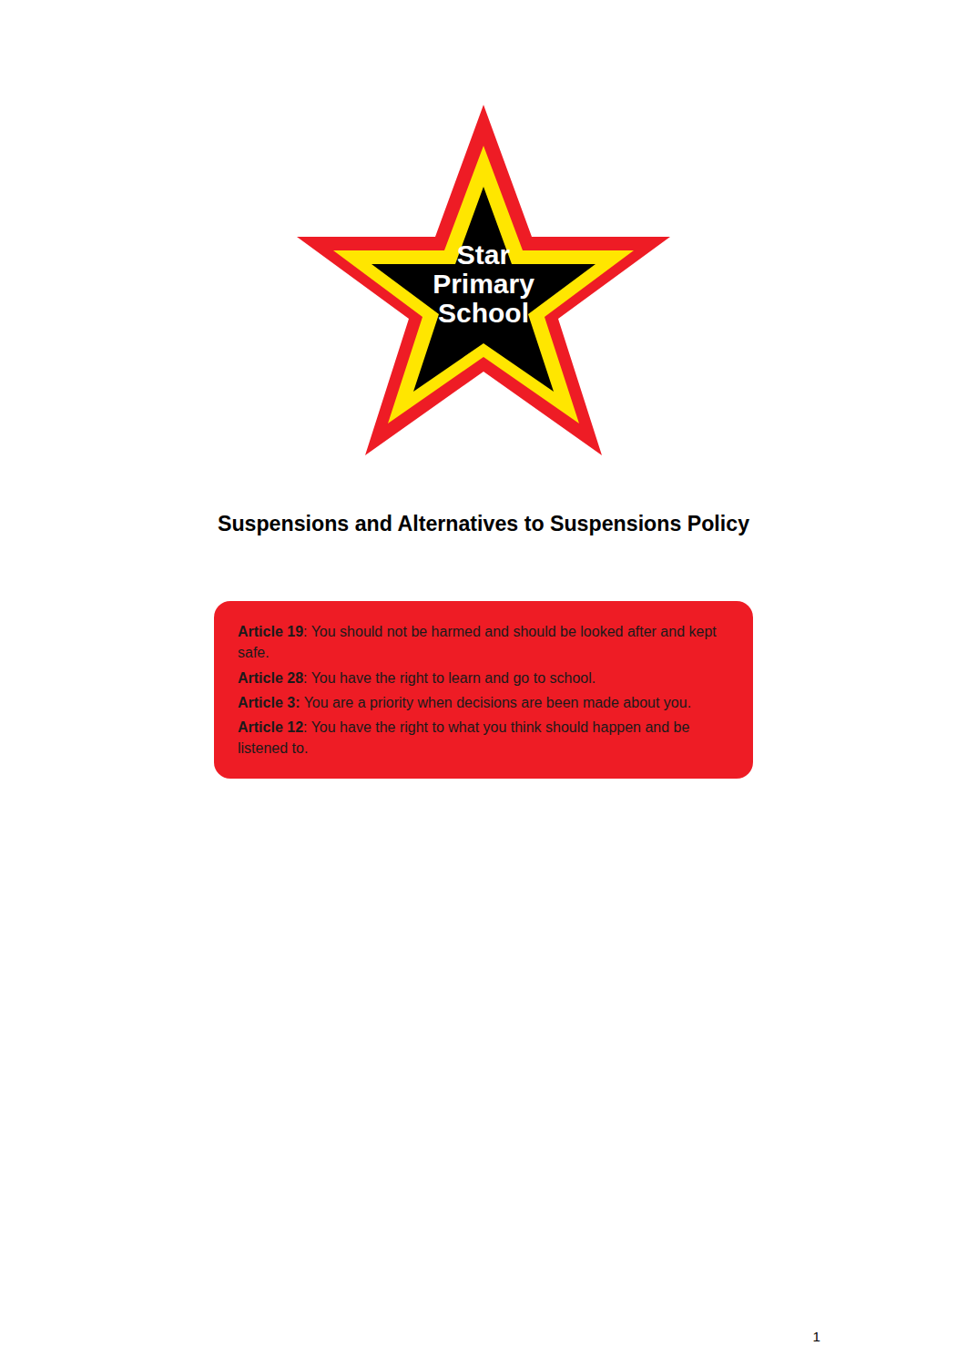Star Primary School
Suspensions and Alternatives to Suspensions Policy
Article 19: You should not be harmed and should be looked after and kept safe.
Article 28: You have the right to learn and go to school.
Article 3: You are a priority when decisions are been made about you.
Article 12: You have the right to what you think should happen and be listened to.
1